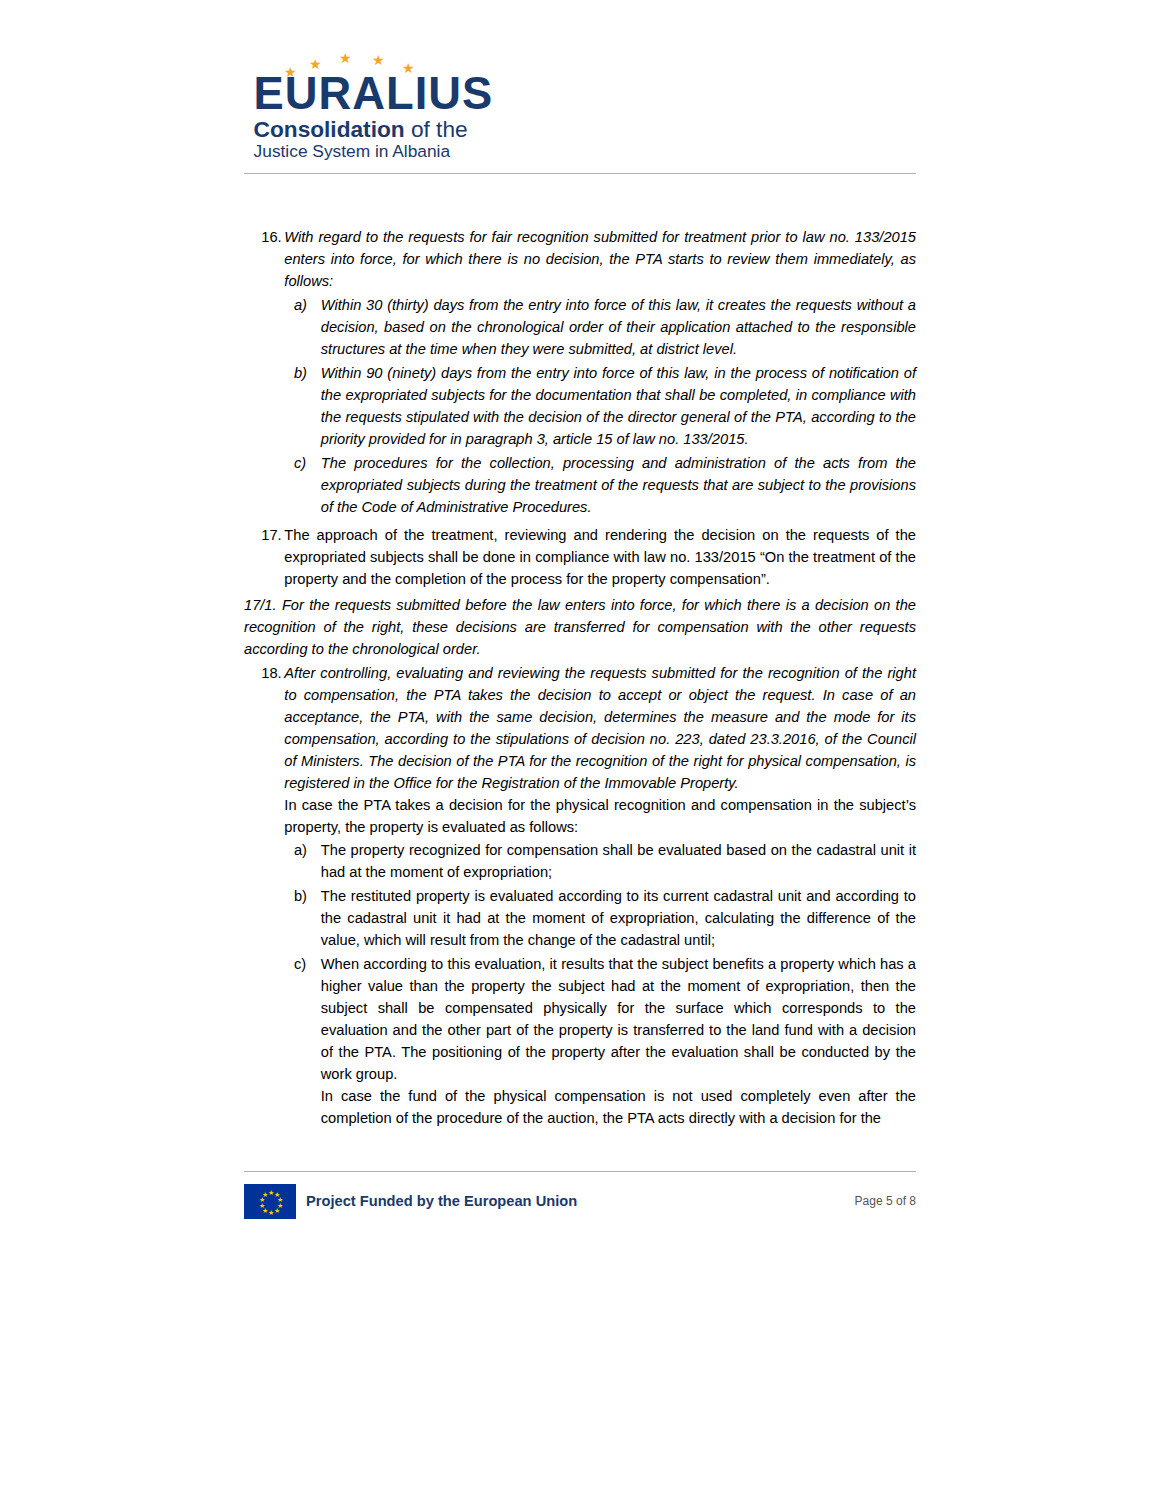★ ★ ★ ★ ★
EURALIUS
Consolidation of the
Justice System in Albania
16. With regard to the requests for fair recognition submitted for treatment prior to law no. 133/2015 enters into force, for which there is no decision, the PTA starts to review them immediately, as follows:
a) Within 30 (thirty) days from the entry into force of this law, it creates the requests without a decision, based on the chronological order of their application attached to the responsible structures at the time when they were submitted, at district level.
b) Within 90 (ninety) days from the entry into force of this law, in the process of notification of the expropriated subjects for the documentation that shall be completed, in compliance with the requests stipulated with the decision of the director general of the PTA, according to the priority provided for in paragraph 3, article 15 of law no. 133/2015.
c) The procedures for the collection, processing and administration of the acts from the expropriated subjects during the treatment of the requests that are subject to the provisions of the Code of Administrative Procedures.
17. The approach of the treatment, reviewing and rendering the decision on the requests of the expropriated subjects shall be done in compliance with law no. 133/2015 “On the treatment of the property and the completion of the process for the property compensation”.
17/1. For the requests submitted before the law enters into force, for which there is a decision on the recognition of the right, these decisions are transferred for compensation with the other requests according to the chronological order.
18. After controlling, evaluating and reviewing the requests submitted for the recognition of the right to compensation, the PTA takes the decision to accept or object the request. In case of an acceptance, the PTA, with the same decision, determines the measure and the mode for its compensation, according to the stipulations of decision no. 223, dated 23.3.2016, of the Council of Ministers. The decision of the PTA for the recognition of the right for physical compensation, is registered in the Office for the Registration of the Immovable Property.
In case the PTA takes a decision for the physical recognition and compensation in the subject’s property, the property is evaluated as follows:
a) The property recognized for compensation shall be evaluated based on the cadastral unit it had at the moment of expropriation;
b) The restituted property is evaluated according to its current cadastral unit and according to the cadastral unit it had at the moment of expropriation, calculating the difference of the value, which will result from the change of the cadastral until;
c) When according to this evaluation, it results that the subject benefits a property which has a higher value than the property the subject had at the moment of expropriation, then the subject shall be compensated physically for the surface which corresponds to the evaluation and the other part of the property is transferred to the land fund with a decision of the PTA. The positioning of the property after the evaluation shall be conducted by the work group.
In case the fund of the physical compensation is not used completely even after the completion of the procedure of the auction, the PTA acts directly with a decision for the
★ ★ ★ ★ ★ ★ ★ ★ ★ ★
Project Funded by the European Union
Page 5 of 8